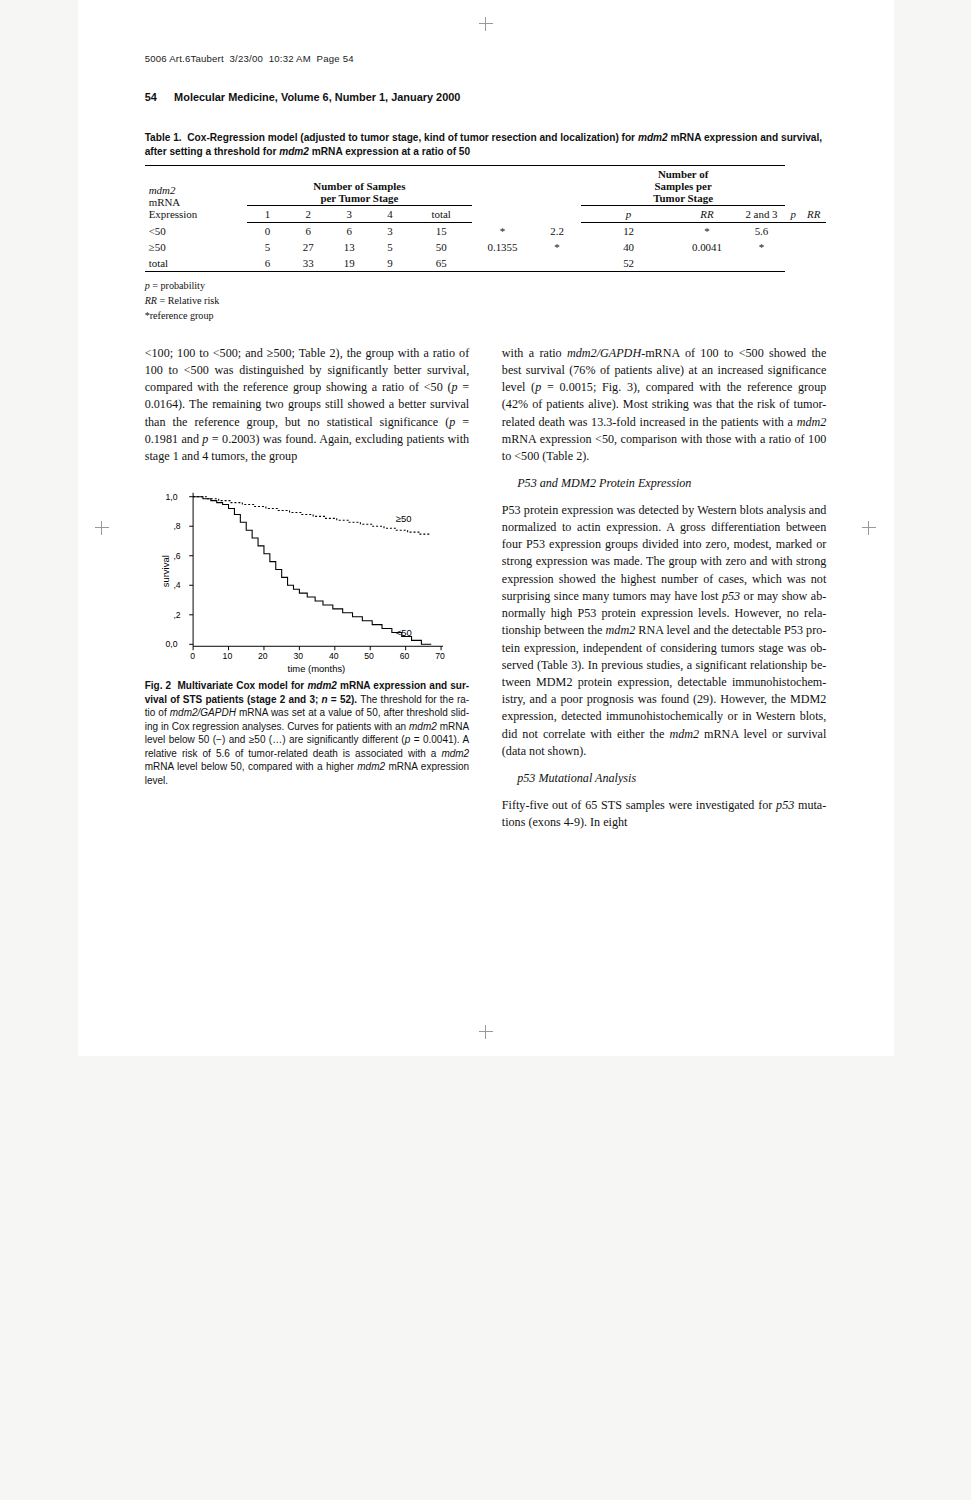5006 Art.6Taubert 3/23/00 10:32 AM Page 54
54 Molecular Medicine, Volume 6, Number 1, January 2000
Table 1. Cox-Regression model (adjusted to tumor stage, kind of tumor resection and localization) for mdm2 mRNA expression and survival, after setting a threshold for mdm2 mRNA expression at a ratio of 50
| mdm2 mRNA Expression | Number of Samples per Tumor Stage | | | Number of Samples per Tumor Stage |
| 1 | 2 | 3 | 4 | total | p | RR | 2 and 3 | p | RR |
| <50 | 0 | 6 | 6 | 3 | 15 | * | 2.2 | 12 | * | 5.6 |
| ≥50 | 5 | 27 | 13 | 5 | 50 | 0.1355 | * | 40 | 0.0041 | * |
| total | 6 | 33 | 19 | 9 | 65 | | | 52 | | |
p = probability
RR = Relative risk
*reference group
<100; 100 to <500; and ≥500; Table 2), the group with a ratio of 100 to <500 was distinguished by significantly better survival, compared with the reference group showing a ratio of <50 (p = 0.0164). The remaining two groups still showed a better survival than the reference group, but no statistical significance (p = 0.1981 and p = 0.2003) was found. Again, excluding patients with stage 1 and 4 tumors, the group
1,0 ,8 ,6 ,4 ,2 0,0 0 10 20 30 40 50 60 70 survival time (months) ≥50 <50
Fig. 2 Multivariate Cox model for mdm2 mRNA expression and survival of STS patients (stage 2 and 3; n = 52). The threshold for the ratio of mdm2/GAPDH mRNA was set at a value of 50, after threshold sliding in Cox regression analyses. Curves for patients with an mdm2 mRNA level below 50 (−) and ≥50 (…) are significantly different (p = 0.0041). A relative risk of 5.6 of tumor-related death is associated with a mdm2 mRNA level below 50, compared with a higher mdm2 mRNA expression level.
with a ratio mdm2/GAPDH-mRNA of 100 to <500 showed the best survival (76% of patients alive) at an increased significance level (p = 0.0015; Fig. 3), compared with the reference group (42% of patients alive). Most striking was that the risk of tumor-related death was 13.3-fold increased in the patients with a mdm2 mRNA expression <50, comparison with those with a ratio of 100 to <500 (Table 2).
P53 and MDM2 Protein Expression
P53 protein expression was detected by Western blots analysis and normalized to actin expression. A gross differentiation between four P53 expression groups divided into zero, modest, marked or strong expression was made. The group with zero and with strong expression showed the highest number of cases, which was not surprising since many tumors may have lost p53 or may show abnormally high P53 protein expression levels. However, no relationship between the mdm2 RNA level and the detectable P53 protein expression, independent of considering tumors stage was observed (Table 3). In previous studies, a significant relationship between MDM2 protein expression, detectable immunohistochemistry, and a poor prognosis was found (29). However, the MDM2 expression, detected immunohistochemically or in Western blots, did not correlate with either the mdm2 mRNA level or survival (data not shown).
p53 Mutational Analysis
Fifty-five out of 65 STS samples were investigated for p53 mutations (exons 4-9). In eight